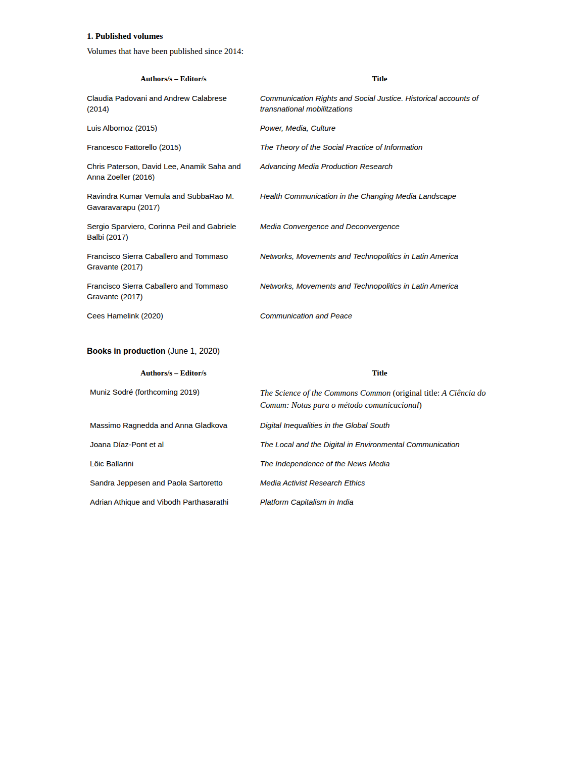1. Published volumes
Volumes that have been published since 2014:
| Authors/s – Editor/s | Title |
| --- | --- |
| Claudia Padovani and Andrew Calabrese (2014) | Communication Rights and Social Justice. Historical accounts of transnational mobilitzations |
| Luis Albornoz (2015) | Power, Media, Culture |
| Francesco Fattorello (2015) | The Theory of the Social Practice of Information |
| Chris Paterson, David Lee, Anamik Saha and Anna Zoeller (2016) | Advancing Media Production Research |
| Ravindra Kumar Vemula and SubbaRao M. Gavaravarapu (2017) | Health Communication in the Changing Media Landscape |
| Sergio Sparviero, Corinna Peil and Gabriele Balbi (2017) | Media Convergence and Deconvergence |
| Francisco Sierra Caballero and Tommaso Gravante (2017) | Networks, Movements and Technopolitics in Latin America |
| Francisco Sierra Caballero and Tommaso Gravante (2017) | Networks, Movements and Technopolitics in Latin America |
| Cees Hamelink (2020) | Communication and Peace |
Books in production (June 1, 2020)
| Authors/s – Editor/s | Title |
| --- | --- |
| Muniz Sodré (forthcoming 2019) | The Science of the Commons Common (original title: A Ciência do Comum: Notas para o método comunicacional ) |
| Massimo Ragnedda and Anna Gladkova | Digital Inequalities in the Global South |
| Joana Díaz-Pont et al | The Local and the Digital in Environmental Communication |
| Löic Ballarini | The Independence of the News Media |
| Sandra Jeppesen and Paola Sartoretto | Media Activist Research Ethics |
| Adrian Athique and Vibodh Parthasarathi | Platform Capitalism in India |